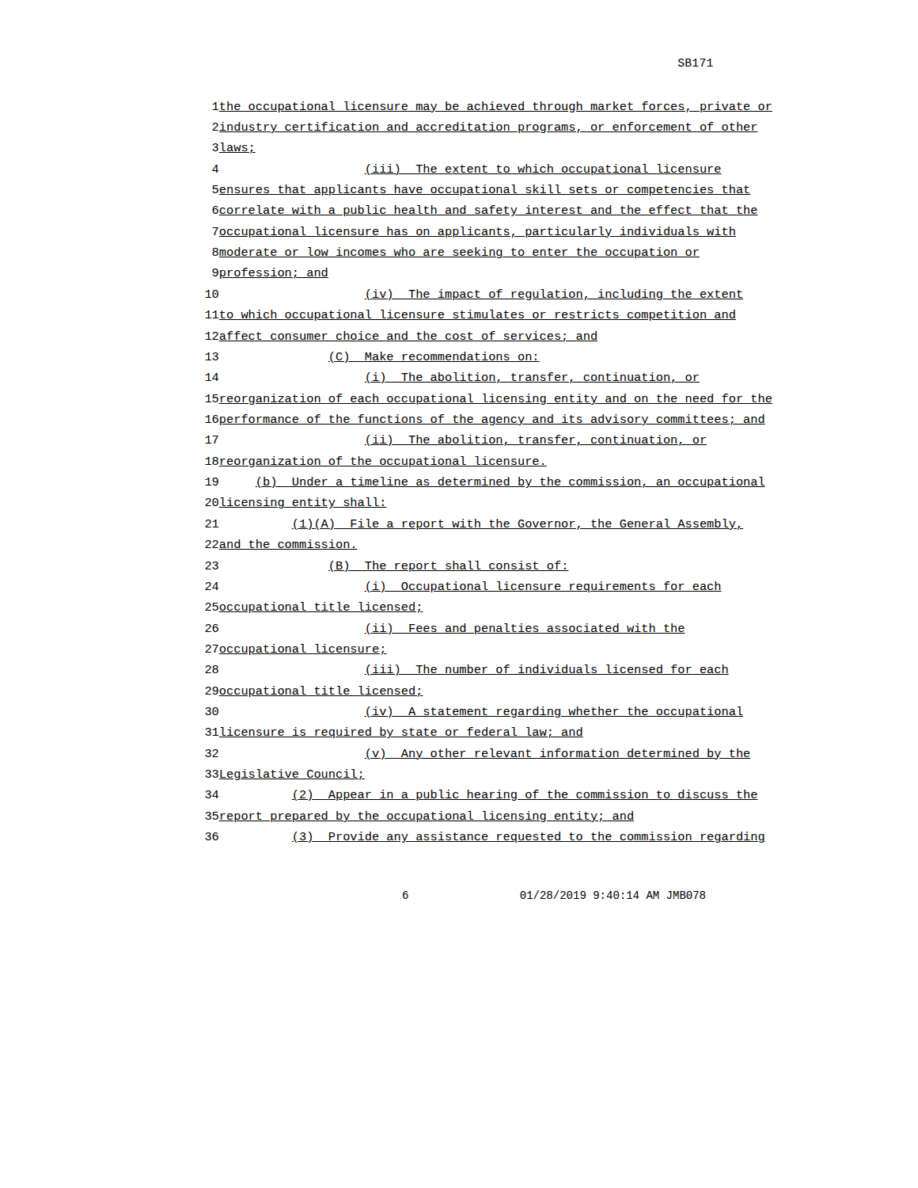SB171
| 1 | the occupational licensure may be achieved through market forces, private or |
| 2 | industry certification and accreditation programs, or enforcement of other |
| 3 | laws; |
| 4 | (iii) The extent to which occupational licensure |
| 5 | ensures that applicants have occupational skill sets or competencies that |
| 6 | correlate with a public health and safety interest and the effect that the |
| 7 | occupational licensure has on applicants, particularly individuals with |
| 8 | moderate or low incomes who are seeking to enter the occupation or |
| 9 | profession; and |
| 10 | (iv) The impact of regulation, including the extent |
| 11 | to which occupational licensure stimulates or restricts competition and |
| 12 | affect consumer choice and the cost of services; and |
| 13 | (C) Make recommendations on: |
| 14 | (i) The abolition, transfer, continuation, or |
| 15 | reorganization of each occupational licensing entity and on the need for the |
| 16 | performance of the functions of the agency and its advisory committees; and |
| 17 | (ii) The abolition, transfer, continuation, or |
| 18 | reorganization of the occupational licensure. |
| 19 | (b) Under a timeline as determined by the commission, an occupational |
| 20 | licensing entity shall: |
| 21 | (1)(A) File a report with the Governor, the General Assembly, |
| 22 | and the commission. |
| 23 | (B) The report shall consist of: |
| 24 | (i) Occupational licensure requirements for each |
| 25 | occupational title licensed; |
| 26 | (ii) Fees and penalties associated with the |
| 27 | occupational licensure; |
| 28 | (iii) The number of individuals licensed for each |
| 29 | occupational title licensed; |
| 30 | (iv) A statement regarding whether the occupational |
| 31 | licensure is required by state or federal law; and |
| 32 | (v) Any other relevant information determined by the |
| 33 | Legislative Council; |
| 34 | (2) Appear in a public hearing of the commission to discuss the |
| 35 | report prepared by the occupational licensing entity; and |
| 36 | (3) Provide any assistance requested to the commission regarding |
6 01/28/2019 9:40:14 AM JMB078